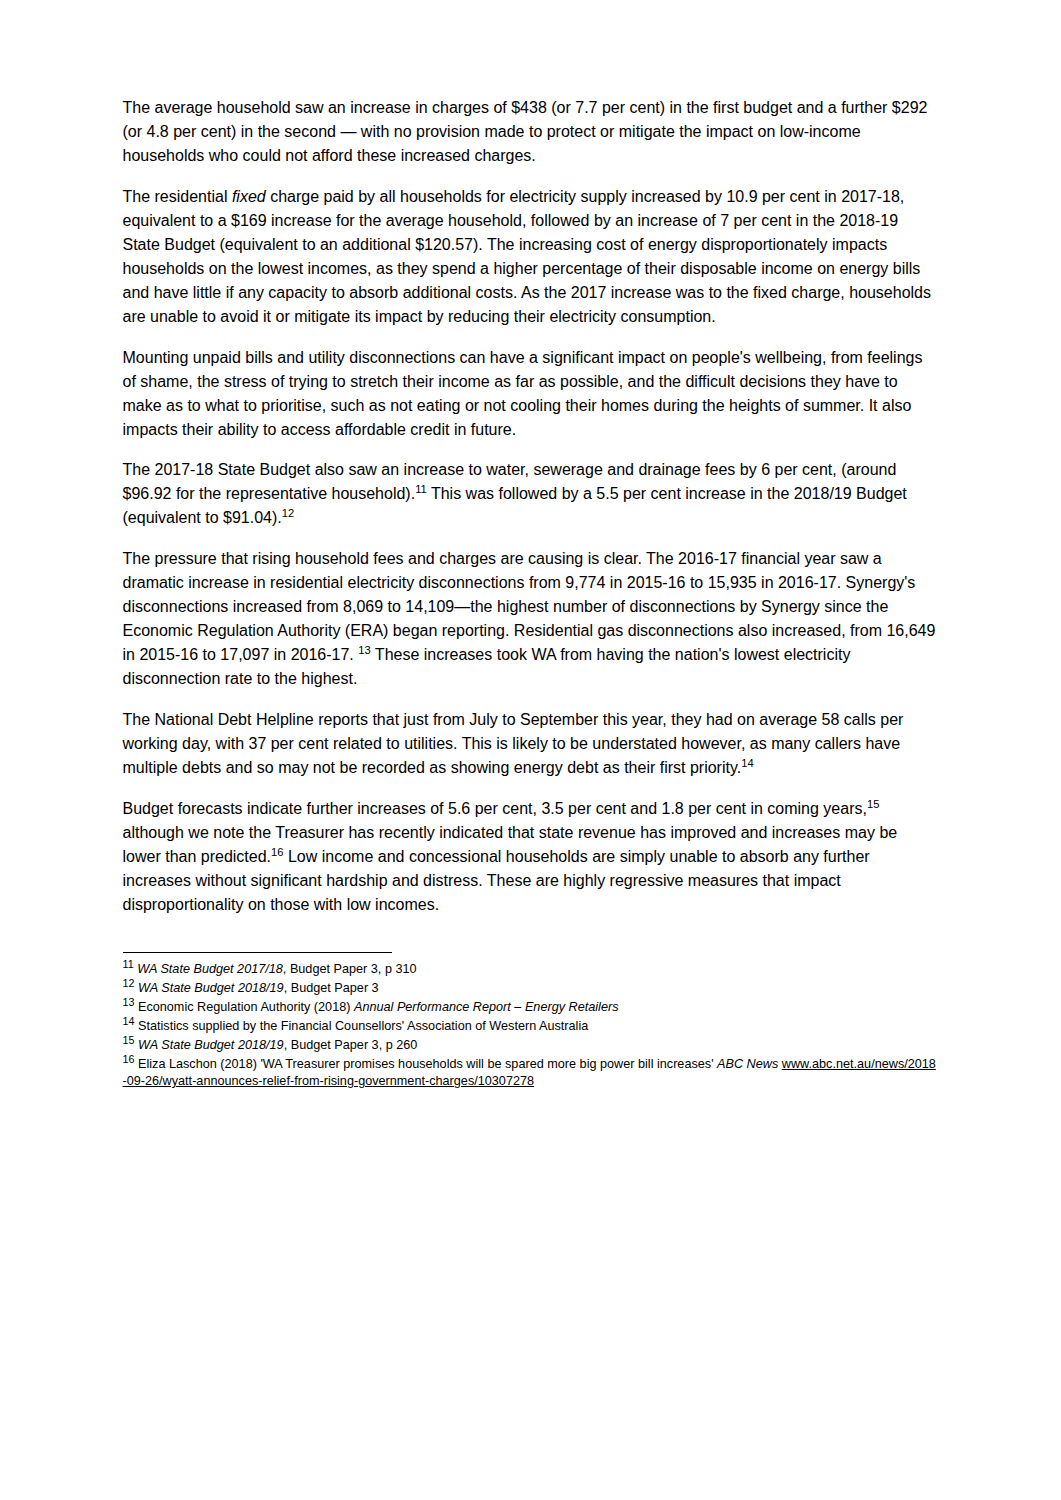The average household saw an increase in charges of $438 (or 7.7 per cent) in the first budget and a further $292 (or 4.8 per cent) in the second — with no provision made to protect or mitigate the impact on low-income households who could not afford these increased charges.
The residential fixed charge paid by all households for electricity supply increased by 10.9 per cent in 2017-18, equivalent to a $169 increase for the average household, followed by an increase of 7 per cent in the 2018-19 State Budget (equivalent to an additional $120.57). The increasing cost of energy disproportionately impacts households on the lowest incomes, as they spend a higher percentage of their disposable income on energy bills and have little if any capacity to absorb additional costs. As the 2017 increase was to the fixed charge, households are unable to avoid it or mitigate its impact by reducing their electricity consumption.
Mounting unpaid bills and utility disconnections can have a significant impact on people's wellbeing, from feelings of shame, the stress of trying to stretch their income as far as possible, and the difficult decisions they have to make as to what to prioritise, such as not eating or not cooling their homes during the heights of summer. It also impacts their ability to access affordable credit in future.
The 2017-18 State Budget also saw an increase to water, sewerage and drainage fees by 6 per cent, (around $96.92 for the representative household).11 This was followed by a 5.5 per cent increase in the 2018/19 Budget (equivalent to $91.04).12
The pressure that rising household fees and charges are causing is clear. The 2016-17 financial year saw a dramatic increase in residential electricity disconnections from 9,774 in 2015-16 to 15,935 in 2016-17. Synergy's disconnections increased from 8,069 to 14,109—the highest number of disconnections by Synergy since the Economic Regulation Authority (ERA) began reporting. Residential gas disconnections also increased, from 16,649 in 2015-16 to 17,097 in 2016-17. 13 These increases took WA from having the nation's lowest electricity disconnection rate to the highest.
The National Debt Helpline reports that just from July to September this year, they had on average 58 calls per working day, with 37 per cent related to utilities. This is likely to be understated however, as many callers have multiple debts and so may not be recorded as showing energy debt as their first priority.14
Budget forecasts indicate further increases of 5.6 per cent, 3.5 per cent and 1.8 per cent in coming years,15 although we note the Treasurer has recently indicated that state revenue has improved and increases may be lower than predicted.16 Low income and concessional households are simply unable to absorb any further increases without significant hardship and distress. These are highly regressive measures that impact disproportionality on those with low incomes.
11 WA State Budget 2017/18, Budget Paper 3, p 310
12 WA State Budget 2018/19, Budget Paper 3
13 Economic Regulation Authority (2018) Annual Performance Report – Energy Retailers
14 Statistics supplied by the Financial Counsellors' Association of Western Australia
15 WA State Budget 2018/19, Budget Paper 3, p 260
16 Eliza Laschon (2018) 'WA Treasurer promises households will be spared more big power bill increases' ABC News www.abc.net.au/news/2018-09-26/wyatt-announces-relief-from-rising-government-charges/10307278